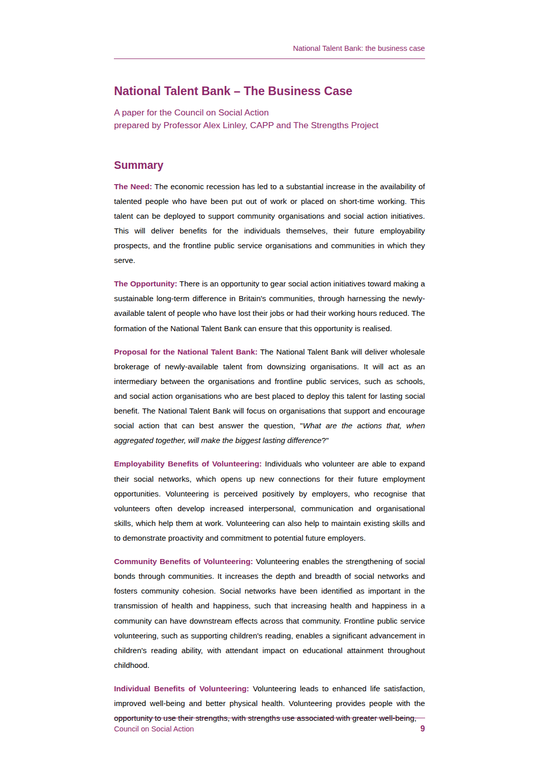National Talent Bank: the business case
National Talent Bank – The Business Case
A paper for the Council on Social Action
prepared by Professor Alex Linley, CAPP and The Strengths Project
Summary
The Need: The economic recession has led to a substantial increase in the availability of talented people who have been put out of work or placed on short-time working. This talent can be deployed to support community organisations and social action initiatives. This will deliver benefits for the individuals themselves, their future employability prospects, and the frontline public service organisations and communities in which they serve.
The Opportunity: There is an opportunity to gear social action initiatives toward making a sustainable long-term difference in Britain's communities, through harnessing the newly-available talent of people who have lost their jobs or had their working hours reduced. The formation of the National Talent Bank can ensure that this opportunity is realised.
Proposal for the National Talent Bank: The National Talent Bank will deliver wholesale brokerage of newly-available talent from downsizing organisations. It will act as an intermediary between the organisations and frontline public services, such as schools, and social action organisations who are best placed to deploy this talent for lasting social benefit. The National Talent Bank will focus on organisations that support and encourage social action that can best answer the question, "What are the actions that, when aggregated together, will make the biggest lasting difference?"
Employability Benefits of Volunteering: Individuals who volunteer are able to expand their social networks, which opens up new connections for their future employment opportunities. Volunteering is perceived positively by employers, who recognise that volunteers often develop increased interpersonal, communication and organisational skills, which help them at work. Volunteering can also help to maintain existing skills and to demonstrate proactivity and commitment to potential future employers.
Community Benefits of Volunteering: Volunteering enables the strengthening of social bonds through communities. It increases the depth and breadth of social networks and fosters community cohesion. Social networks have been identified as important in the transmission of health and happiness, such that increasing health and happiness in a community can have downstream effects across that community. Frontline public service volunteering, such as supporting children's reading, enables a significant advancement in children's reading ability, with attendant impact on educational attainment throughout childhood.
Individual Benefits of Volunteering: Volunteering leads to enhanced life satisfaction, improved well-being and better physical health. Volunteering provides people with the opportunity to use their strengths, with strengths use associated with greater well-being,
Council on Social Action 9